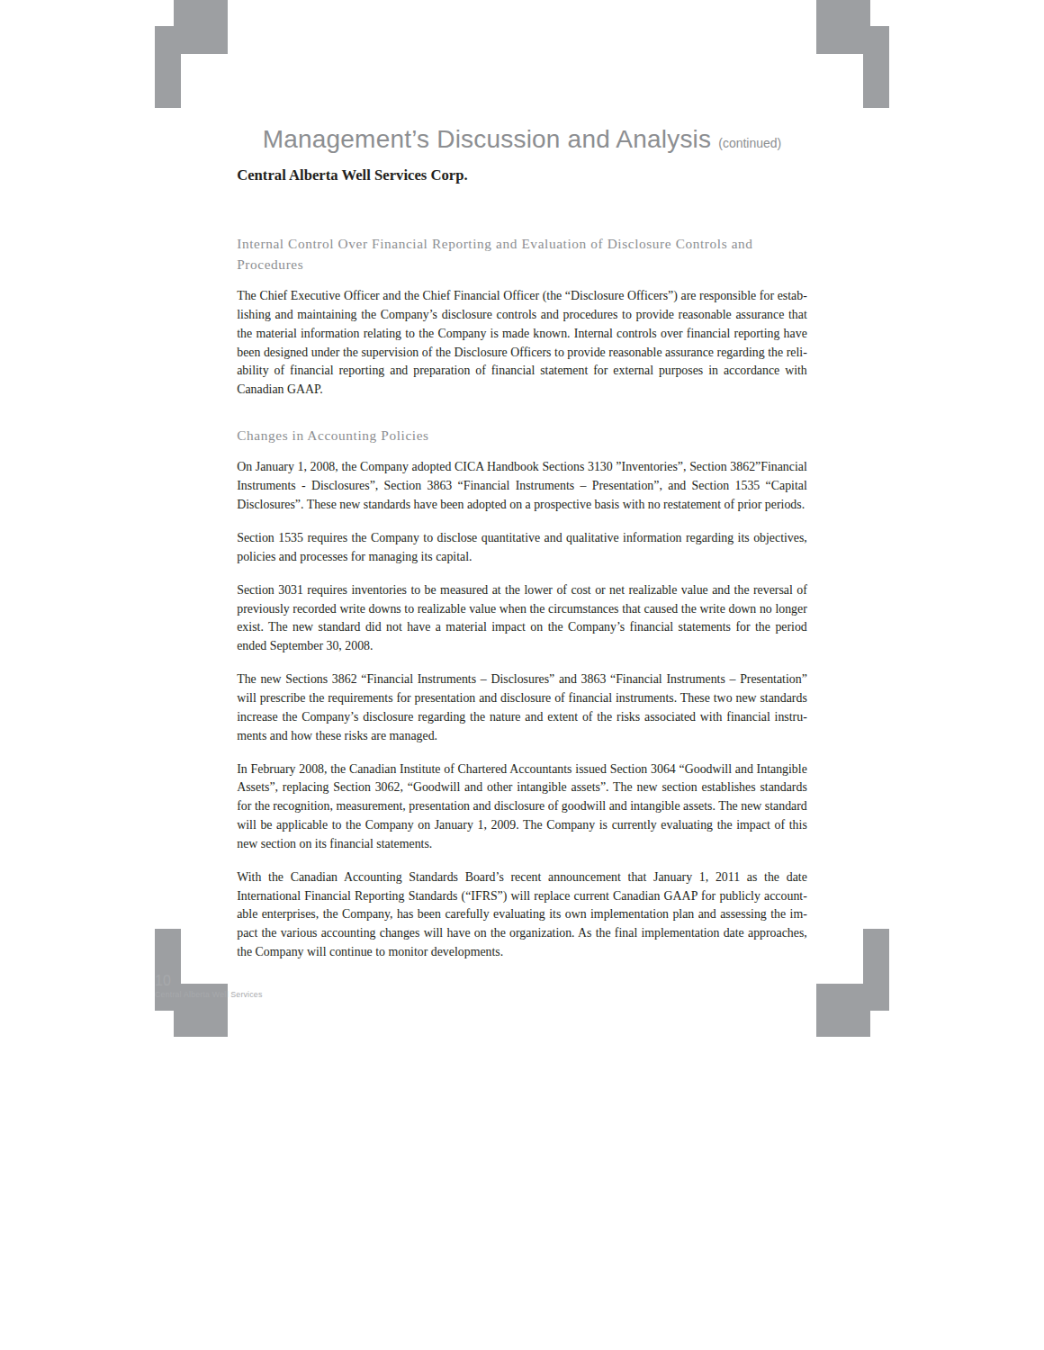Management’s Discussion and Analysis (continued)
Central Alberta Well Services Corp.
Internal Control Over Financial Reporting and Evaluation of Disclosure Controls and Procedures
The Chief Executive Officer and the Chief Financial Officer (the “Disclosure Officers”) are responsible for establishing and maintaining the Company’s disclosure controls and procedures to provide reasonable assurance that the material information relating to the Company is made known. Internal controls over financial reporting have been designed under the supervision of the Disclosure Officers to provide reasonable assurance regarding the reliability of financial reporting and preparation of financial statement for external purposes in accordance with Canadian GAAP.
Changes in Accounting Policies
On January 1, 2008, the Company adopted CICA Handbook Sections 3130 ”Inventories”, Section 3862”Financial Instruments - Disclosures”, Section 3863 “Financial Instruments – Presentation”, and Section 1535 “Capital Disclosures”. These new standards have been adopted on a prospective basis with no restatement of prior periods.
Section 1535 requires the Company to disclose quantitative and qualitative information regarding its objectives, policies and processes for managing its capital.
Section 3031 requires inventories to be measured at the lower of cost or net realizable value and the reversal of previously recorded write downs to realizable value when the circumstances that caused the write down no longer exist. The new standard did not have a material impact on the Company’s financial statements for the period ended September 30, 2008.
The new Sections 3862 “Financial Instruments – Disclosures” and 3863 “Financial Instruments – Presentation” will prescribe the requirements for presentation and disclosure of financial instruments. These two new standards increase the Company’s disclosure regarding the nature and extent of the risks associated with financial instruments and how these risks are managed.
In February 2008, the Canadian Institute of Chartered Accountants issued Section 3064 “Goodwill and Intangible Assets”, replacing Section 3062, “Goodwill and other intangible assets”. The new section establishes standards for the recognition, measurement, presentation and disclosure of goodwill and intangible assets. The new standard will be applicable to the Company on January 1, 2009. The Company is currently evaluating the impact of this new section on its financial statements.
With the Canadian Accounting Standards Board’s recent announcement that January 1, 2011 as the date International Financial Reporting Standards (“IFRS”) will replace current Canadian GAAP for publicly accountable enterprises, the Company, has been carefully evaluating its own implementation plan and assessing the impact the various accounting changes will have on the organization. As the final implementation date approaches, the Company will continue to monitor developments.
10
Central Alberta Well Services